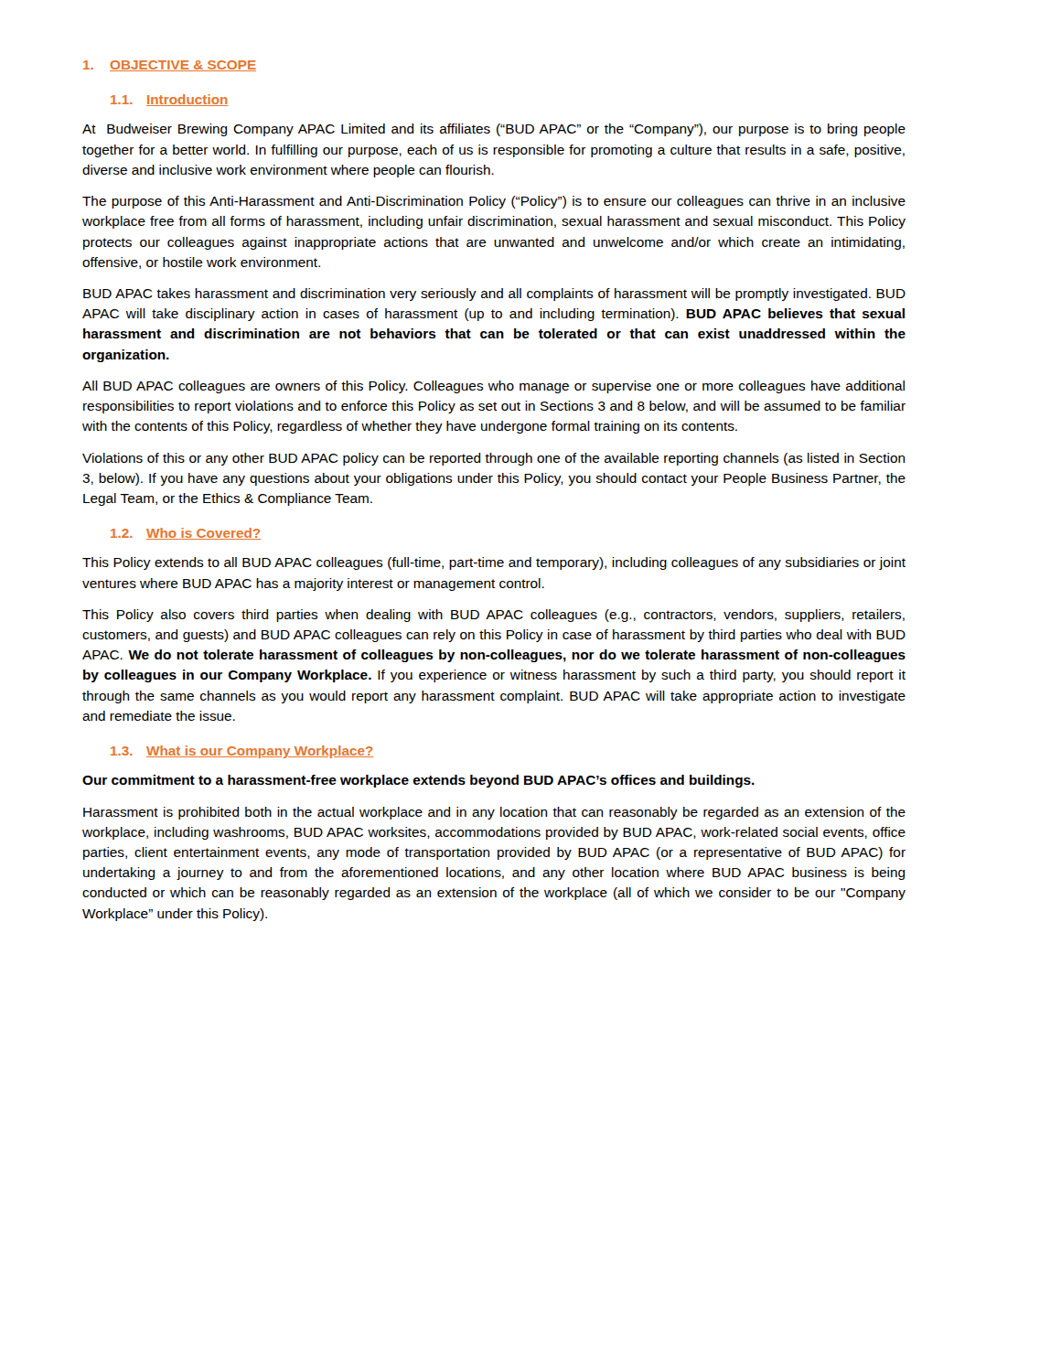OBJECTIVE & SCOPE
1.1. Introduction
At Budweiser Brewing Company APAC Limited and its affiliates (“BUD APAC” or the “Company”), our purpose is to bring people together for a better world. In fulfilling our purpose, each of us is responsible for promoting a culture that results in a safe, positive, diverse and inclusive work environment where people can flourish.
The purpose of this Anti-Harassment and Anti-Discrimination Policy (“Policy”) is to ensure our colleagues can thrive in an inclusive workplace free from all forms of harassment, including unfair discrimination, sexual harassment and sexual misconduct. This Policy protects our colleagues against inappropriate actions that are unwanted and unwelcome and/or which create an intimidating, offensive, or hostile work environment.
BUD APAC takes harassment and discrimination very seriously and all complaints of harassment will be promptly investigated. BUD APAC will take disciplinary action in cases of harassment (up to and including termination). BUD APAC believes that sexual harassment and discrimination are not behaviors that can be tolerated or that can exist unaddressed within the organization.
All BUD APAC colleagues are owners of this Policy. Colleagues who manage or supervise one or more colleagues have additional responsibilities to report violations and to enforce this Policy as set out in Sections 3 and 8 below, and will be assumed to be familiar with the contents of this Policy, regardless of whether they have undergone formal training on its contents.
Violations of this or any other BUD APAC policy can be reported through one of the available reporting channels (as listed in Section 3, below). If you have any questions about your obligations under this Policy, you should contact your People Business Partner, the Legal Team, or the Ethics & Compliance Team.
1.2. Who is Covered?
This Policy extends to all BUD APAC colleagues (full-time, part-time and temporary), including colleagues of any subsidiaries or joint ventures where BUD APAC has a majority interest or management control.
This Policy also covers third parties when dealing with BUD APAC colleagues (e.g., contractors, vendors, suppliers, retailers, customers, and guests) and BUD APAC colleagues can rely on this Policy in case of harassment by third parties who deal with BUD APAC. We do not tolerate harassment of colleagues by non-colleagues, nor do we tolerate harassment of non-colleagues by colleagues in our Company Workplace. If you experience or witness harassment by such a third party, you should report it through the same channels as you would report any harassment complaint. BUD APAC will take appropriate action to investigate and remediate the issue.
1.3. What is our Company Workplace?
Our commitment to a harassment-free workplace extends beyond BUD APAC’s offices and buildings.
Harassment is prohibited both in the actual workplace and in any location that can reasonably be regarded as an extension of the workplace, including washrooms, BUD APAC worksites, accommodations provided by BUD APAC, work-related social events, office parties, client entertainment events, any mode of transportation provided by BUD APAC (or a representative of BUD APAC) for undertaking a journey to and from the aforementioned locations, and any other location where BUD APAC business is being conducted or which can be reasonably regarded as an extension of the workplace (all of which we consider to be our "Company Workplace” under this Policy).